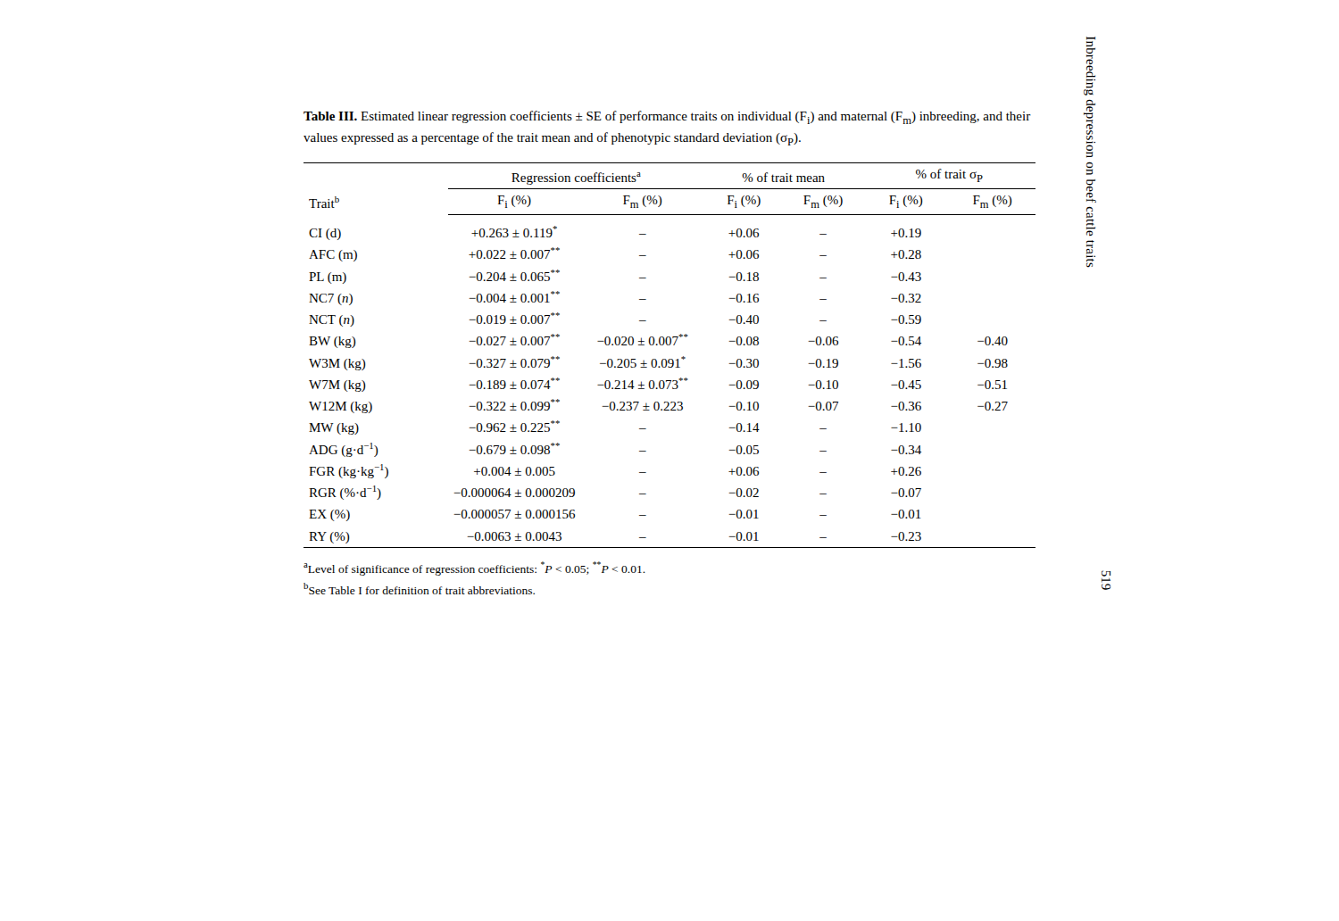Inbreeding depression on beef cattle traits
519
Table III. Estimated linear regression coefficients ± SE of performance traits on individual (Fi) and maternal (Fm) inbreeding, and their values expressed as a percentage of the trait mean and of phenotypic standard deviation (σP).
| Trait b | Regression coefficients a | % of trait mean | % of trait σ P |
| --- | --- | --- | --- |
| F i (%) | F m (%) | F i (%) | F m (%) | F i (%) | F m (%) |
| CI (d) | +0.263 ± 0.119 * | – | +0.06 | – | +0.19 | |
| AFC (m) | +0.022 ± 0.007 ** | – | +0.06 | – | +0.28 | |
| PL (m) | −0.204 ± 0.065 ** | – | −0.18 | – | −0.43 | |
| NC7 ( n ) | −0.004 ± 0.001 ** | – | −0.16 | – | −0.32 | |
| NCT ( n ) | −0.019 ± 0.007 ** | – | −0.40 | – | −0.59 | |
| BW (kg) | −0.027 ± 0.007 ** | −0.020 ± 0.007 ** | −0.08 | −0.06 | −0.54 | −0.40 |
| W3M (kg) | −0.327 ± 0.079 ** | −0.205 ± 0.091 * | −0.30 | −0.19 | −1.56 | −0.98 |
| W7M (kg) | −0.189 ± 0.074 ** | −0.214 ± 0.073 ** | −0.09 | −0.10 | −0.45 | −0.51 |
| W12M (kg) | −0.322 ± 0.099 ** | −0.237 ± 0.223 | −0.10 | −0.07 | −0.36 | −0.27 |
| MW (kg) | −0.962 ± 0.225 ** | – | −0.14 | – | −1.10 | |
| ADG (g·d −1 ) | −0.679 ± 0.098 ** | – | −0.05 | – | −0.34 | |
| FGR (kg·kg −1 ) | +0.004 ± 0.005 | – | +0.06 | – | +0.26 | |
| RGR (%·d −1 ) | −0.000064 ± 0.000209 | – | −0.02 | – | −0.07 | |
| EX (%) | −0.000057 ± 0.000156 | – | −0.01 | – | −0.01 | |
| RY (%) | −0.0063 ± 0.0043 | – | −0.01 | – | −0.23 | |
a Level of significance of regression coefficients: *P < 0.05; **P < 0.01.
b See Table I for definition of trait abbreviations.